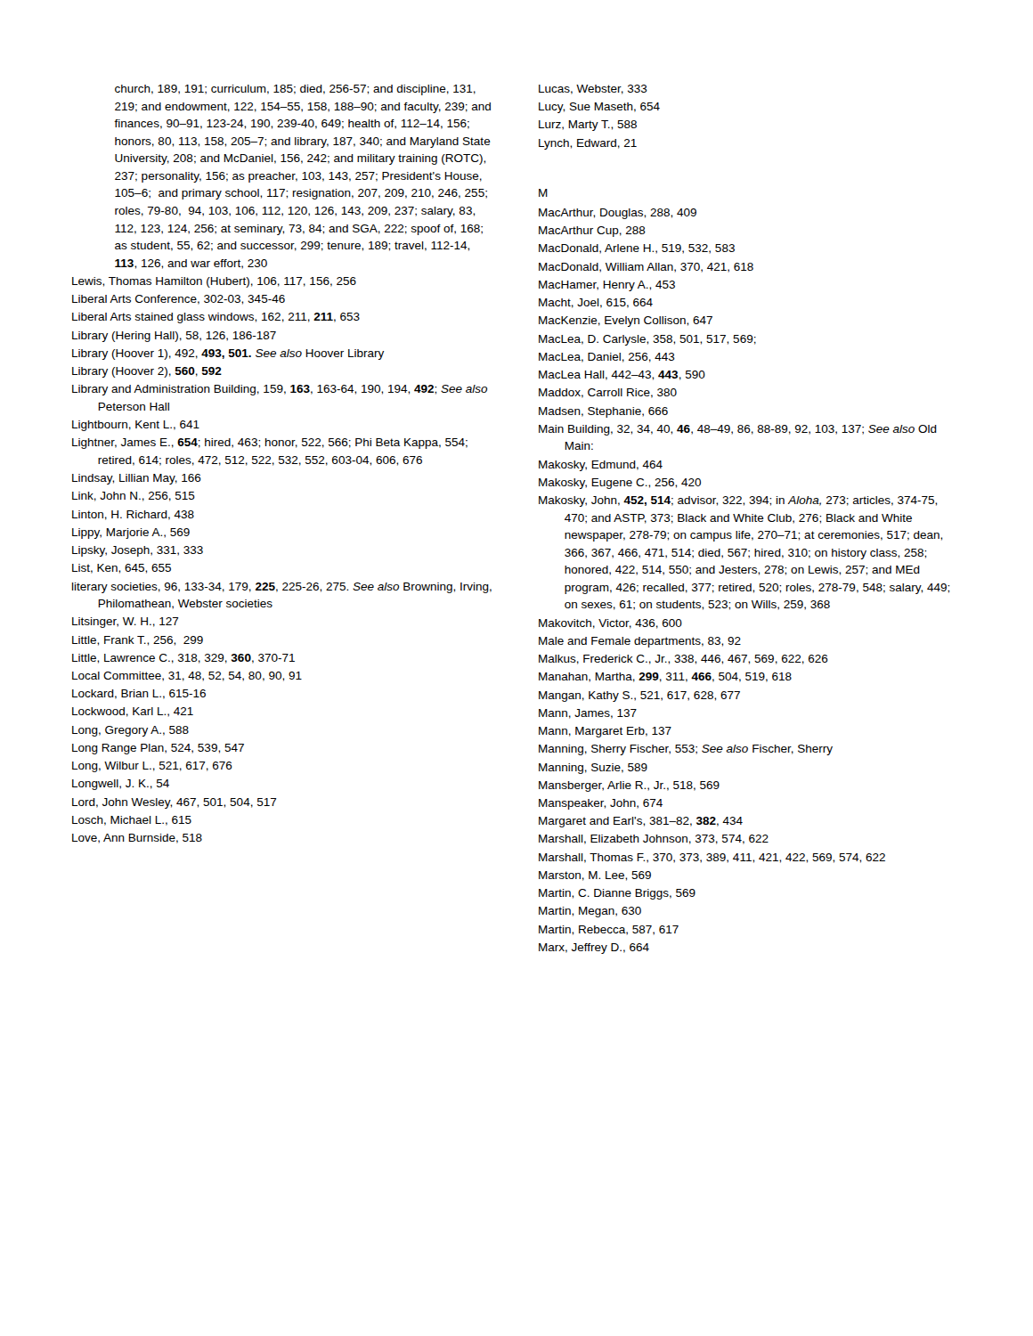church, 189, 191; curriculum, 185; died, 256-57; and discipline, 131, 219; and endowment, 122, 154–55, 158, 188–90; and faculty, 239; and finances, 90–91, 123-24, 190, 239-40, 649; health of, 112–14, 156; honors, 80, 113, 158, 205–7; and library, 187, 340; and Maryland State University, 208; and McDaniel, 156, 242; and military training (ROTC), 237; personality, 156; as preacher, 103, 143, 257; President's House, 105–6; and primary school, 117; resignation, 207, 209, 210, 246, 255; roles, 79-80, 94, 103, 106, 112, 120, 126, 143, 209, 237; salary, 83, 112, 123, 124, 256; at seminary, 73, 84; and SGA, 222; spoof of, 168; as student, 55, 62; and successor, 299; tenure, 189; travel, 112-14, 113, 126, and war effort, 230
Lewis, Thomas Hamilton (Hubert), 106, 117, 156, 256
Liberal Arts Conference, 302-03, 345-46
Liberal Arts stained glass windows, 162, 211, 211, 653
Library (Hering Hall), 58, 126, 186-187
Library (Hoover 1), 492, 493, 501. See also Hoover Library
Library (Hoover 2), 560, 592
Library and Administration Building, 159, 163, 163-64, 190, 194, 492; See also Peterson Hall
Lightbourn, Kent L., 641
Lightner, James E., 654; hired, 463; honor, 522, 566; Phi Beta Kappa, 554; retired, 614; roles, 472, 512, 522, 532, 552, 603-04, 606, 676
Lindsay, Lillian May, 166
Link, John N., 256, 515
Linton, H. Richard, 438
Lippy, Marjorie A., 569
Lipsky, Joseph, 331, 333
List, Ken, 645, 655
literary societies, 96, 133-34, 179, 225, 225-26, 275. See also Browning, Irving, Philomathean, Webster societies
Litsinger, W. H., 127
Little, Frank T., 256, 299
Little, Lawrence C., 318, 329, 360, 370-71
Local Committee, 31, 48, 52, 54, 80, 90, 91
Lockard, Brian L., 615-16
Lockwood, Karl L., 421
Long, Gregory A., 588
Long Range Plan, 524, 539, 547
Long, Wilbur L., 521, 617, 676
Longwell, J. K., 54
Lord, John Wesley, 467, 501, 504, 517
Losch, Michael L., 615
Love, Ann Burnside, 518
Lucas, Webster, 333
Lucy, Sue Maseth, 654
Lurz, Marty T., 588
Lynch, Edward, 21
M
MacArthur, Douglas, 288, 409
MacArthur Cup, 288
MacDonald, Arlene H., 519, 532, 583
MacDonald, William Allan, 370, 421, 618
MacHamer, Henry A., 453
Macht, Joel, 615, 664
MacKenzie, Evelyn Collison, 647
MacLea, D. Carlysle, 358, 501, 517, 569;
MacLea, Daniel, 256, 443
MacLea Hall, 442–43, 443, 590
Maddox, Carroll Rice, 380
Madsen, Stephanie, 666
Main Building, 32, 34, 40, 46, 48–49, 86, 88-89, 92, 103, 137; See also Old Main:
Makosky, Edmund, 464
Makosky, Eugene C., 256, 420
Makosky, John, 452, 514; advisor, 322, 394; in Aloha, 273; articles, 374-75, 470; and ASTP, 373; Black and White Club, 276; Black and White newspaper, 278-79; on campus life, 270–71; at ceremonies, 517; dean, 366, 367, 466, 471, 514; died, 567; hired, 310; on history class, 258; honored, 422, 514, 550; and Jesters, 278; on Lewis, 257; and MEd program, 426; recalled, 377; retired, 520; roles, 278-79, 548; salary, 449; on sexes, 61; on students, 523; on Wills, 259, 368
Makovitch, Victor, 436, 600
Male and Female departments, 83, 92
Malkus, Frederick C., Jr., 338, 446, 467, 569, 622, 626
Manahan, Martha, 299, 311, 466, 504, 519, 618
Mangan, Kathy S., 521, 617, 628, 677
Mann, James, 137
Mann, Margaret Erb, 137
Manning, Sherry Fischer, 553; See also Fischer, Sherry
Manning, Suzie, 589
Mansberger, Arlie R., Jr., 518, 569
Manspeaker, John, 674
Margaret and Earl's, 381–82, 382, 434
Marshall, Elizabeth Johnson, 373, 574, 622
Marshall, Thomas F., 370, 373, 389, 411, 421, 422, 569, 574, 622
Marston, M. Lee, 569
Martin, C. Dianne Briggs, 569
Martin, Megan, 630
Martin, Rebecca, 587, 617
Marx, Jeffrey D., 664